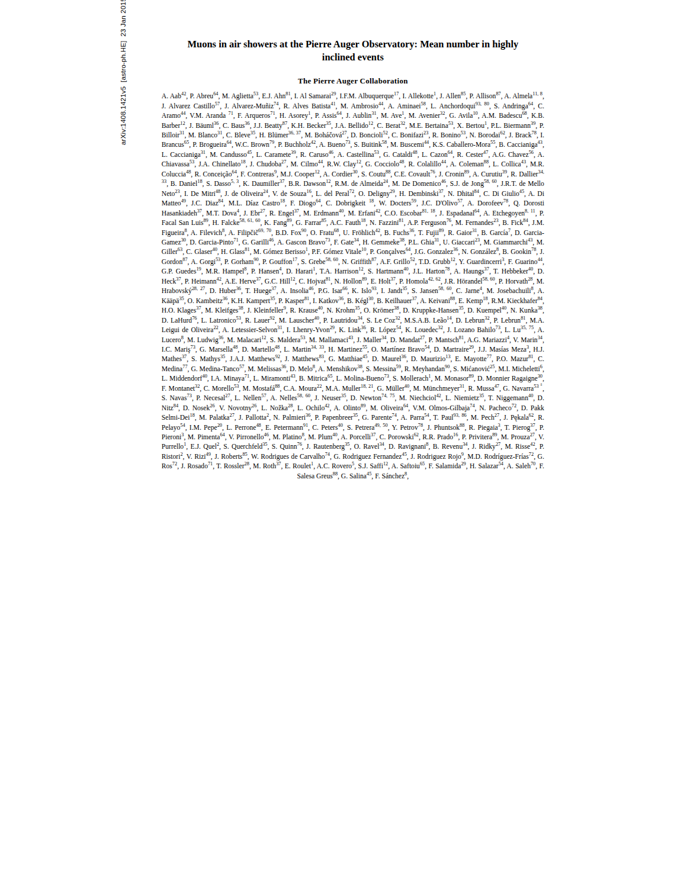arXiv:1408.1421v5 [astro-ph.HE] 23 Jan 2015
Muons in air showers at the Pierre Auger Observatory: Mean number in highly
inclined events
The Pierre Auger Collaboration
A. Aab42, P. Abreu64, M. Aglietta53, E.J. Ahn81, I. Al Samarai29, I.F.M. Albuquerque17, I. Allekotte1, J. Allen85, P. Allison87, A. Almela11, 8, J. Alvarez Castillo57, J. Alvarez-Muñiz74, R. Alves Batista41, M. Ambrosio44, A. Aminaei58, L. Anchordoqui93, 80, S. Andringa64, C. Aramo44, V.M. Aranda 71, F. Arqueros71, H. Asorey1, P. Assis64, J. Aublin31, M. Ave1, M. Avenier32, G. Avila10, A.M. Badescu68, K.B. Barber12, J. Bäuml36, C. Baus36, J.J. Beatty87, K.H. Becker35, J.A. Bellido12, C. Berat32, M.E. Bertaina53, X. Bertou1, P.L. Biermann39, P. Billoir31, M. Blanco31, C. Bleve35, H. Blümer36, 37, M. Boháčová27, D. Boncioli52, C. Bonifazi23, R. Bonino53, N. Borodai62, J. Brack78, I. Brancus65, P. Brogueira64, W.C. Brown79, P. Buchholz42, A. Bueno73, S. Buitink58, M. Buscemi44, K.S. Caballero-Mora55, B. Caccianiga43, L. Caccianiga31, M. Candusso45, L. Caramete39, R. Caruso46, A. Castellina53, G. Cataldi48, L. Cazon64, R. Cester47, A.G. Chavez56, A. Chiavassa53, J.A. Chinellato18, J. Chudoba27, M. Cilmo44, R.W. Clay12, G. Cocciolo48, R. Colalillo44, A. Coleman88, L. Collica43, M.R. Coluccia48, R. Conceição64, F. Contreras9, M.J. Cooper12, A. Cordier30, S. Coutu88, C.E. Covault76, J. Cronin89, A. Curutiu39, R. Dallier34, 33, B. Daniel18, S. Dasso5, 3, K. Daumiller37, B.R. Dawson12, R.M. de Almeida24, M. De Domenico46, S.J. de Jong58, 60, J.R.T. de Mello Neto23, I. De Mitri48, J. de Oliveira24, V. de Souza16, L. del Peral72, O. Deligny29, H. Dembinski37, N. Dhital84, C. Di Giulio45, A. Di Matteo49, J.C. Diaz84, M.L. Díaz Castro18, F. Diogo64, C. Dobrigkeit 18, W. Docters59, J.C. D'Olivo57, A. Dorofeev78, Q. Dorosti Hasankiadeh37, M.T. Dova4, J. Ebr27, R. Engel37, M. Erdmann40, M. Erfani42, C.O. Escobar81, 18, J. Espadanal64, A. Etchegoyen8, 11, P. Facal San Luis89, H. Falcke58, 61, 60, K. Fang89, G. Farrar85, A.C. Fauth18, N. Fazzini81, A.P. Ferguson76, M. Fernandes23, B. Fick84, J.M. Figueira8, A. Filevich8, A. Filipčič69, 70, B.D. Fox90, O. Fratu68, U. Fröhlich42, B. Fuchs36, T. Fujii89, R. Gaior31, B. García7, D. Garcia-Gamez30, D. Garcia-Pinto71, G. Garilli46, A. Gascon Bravo73, F. Gate34, H. Gemmeke38, P.L. Ghia31, U. Giaccari23, M. Giammarchi43, M. Giller63, C. Glaser40, H. Glass81, M. Gómez Berisso1, P.F. Gómez Vitale10, P. Gonçalves64, J.G. Gonzalez36, N. González8, B. Gookin78, J. Gordon87, A. Gorgi53, P. Gorham90, P. Gouffon17, S. Grebe58, 60, N. Griffith87, A.F. Grillo52, T.D. Grubb12, Y. Guardincerri3, F. Guarino44, G.P. Guedes19, M.R. Hampel8, P. Hansen4, D. Harari1, T.A. Harrison12, S. Hartmann40, J.L. Harton78, A. Haungs37, T. Hebbeker40, D. Heck37, P. Heimann42, A.E. Herve37, G.C. Hill12, C. Hojvat81, N. Hollon89, E. Holt37, P. Homola42, 62, J.R. Hörandel58, 60, P. Horvath28, M. Hrabovský28, 27, D. Huber36, T. Huege37, A. Insolia46, P.G. Isar66, K. Islo93, I. Jandt35, S. Jansen58, 60, C. Jarne4, M. Josebachuili8, A. Kääpä35, O. Kambeitz36, K.H. Kampert35, P. Kasper81, I. Katkov36, B. Kégl30, B. Keilhauer37, A. Keivani88, E. Kemp18, R.M. Kieckhafer84, H.O. Klages37, M. Kleifges38, J. Kleinfeller9, R. Krause40, N. Krohm35, O. Krömer38, D. Kruppke-Hansen35, D. Kuempel40, N. Kunka38, D. LaHurd76, L. Latronico53, R. Lauer92, M. Lauscher40, P. Lautridou34, S. Le Coz32, M.S.A.B. Leão14, D. Lebrun32, P. Lebrun81, M.A. Leigui de Oliveira22, A. Letessier-Selvon31, I. Lhenry-Yvon29, K. Link36, R. López54, K. Louedec32, J. Lozano Bahilo73, L. Lu35, 75, A. Lucero8, M. Ludwig36, M. Malacari12, S. Maldera53, M. Mallamaci43, J. Maller34, D. Mandat27, P. Mantsch81, A.G. Mariazzi4, V. Marin34, I.C. Mariş73, G. Marsella48, D. Martello48, L. Martin34, 33, H. Martinez55, O. Martínez Bravo54, D. Martraire29, J.J. Masías Meza3, H.J. Mathes37, S. Mathys35, J.A.J. Matthews92, J. Matthews83, G. Matthiae45, D. Maurel36, D. Maurizio13, E. Mayotte77, P.O. Mazur81, C. Medina77, G. Medina-Tanco57, M. Melissas36, D. Melo8, A. Menshikov38, S. Messina59, R. Meyhandan90, S. Mićanović25, M.I. Micheletti6, L. Middendorf40, I.A. Minaya71, L. Miramonti43, B. Mitrica65, L. Molina-Bueno73, S. Mollerach1, M. Monasor89, D. Monnier Ragaigne30, F. Montanet32, C. Morello53, M. Mostafá88, C.A. Moura22, M.A. Muller18, 21, G. Müller40, M. Münchmeyer31, R. Mussa47, G. Navarra53 ‡, S. Navas73, P. Necesal27, L. Nellen57, A. Nelles58, 60, J. Neuser35, D. Newton74, 75, M. Niechciol42, L. Niemietz35, T. Niggemann40, D. Nitz84, D. Nosek26, V. Novotny26, L. Nožka28, L. Ochilo42, A. Olinto89, M. Oliveira64, V.M. Olmos-Gilbaja74, N. Pacheco72, D. Pakk Selmi-Dei18, M. Palatka27, J. Pallotta2, N. Palmieri36, P. Papenbreer35, G. Parente74, A. Parra54, T. Paul93, 86, M. Pech27, J. Pękala62, R. Pelayo54, I.M. Pepe20, L. Perrone48, E. Petermann91, C. Peters40, S. Petrera49, 50, Y. Petrov78, J. Phuntsok88, R. Piegaia3, T. Pierog37, P. Pieroni3, M. Pimenta64, V. Pirronello46, M. Platino8, M. Plum40, A. Porcelli37, C. Porowski62, R.R. Prado16, P. Privitera89, M. Prouza27, V. Purrello1, E.J. Quel2, S. Querchfeld35, S. Quinn76, J. Rautenberg35, O. Ravel34, D. Ravignani8, B. Revenu34, J. Ridky27, M. Risse42, P. Ristori2, V. Rizi49, J. Roberts85, W. Rodrigues de Carvalho74, G. Rodriguez Fernandez45, J. Rodriguez Rojo9, M.D. Rodríguez-Frías72, G. Ros72, J. Rosado71, T. Rossler28, M. Roth37, E. Roulet1, A.C. Rovero5, S.J. Saffi12, A. Saftoiu65, F. Salamida29, H. Salazar54, A. Saleh70, F. Salesa Greus88, G. Salina45, F. Sánchez8,